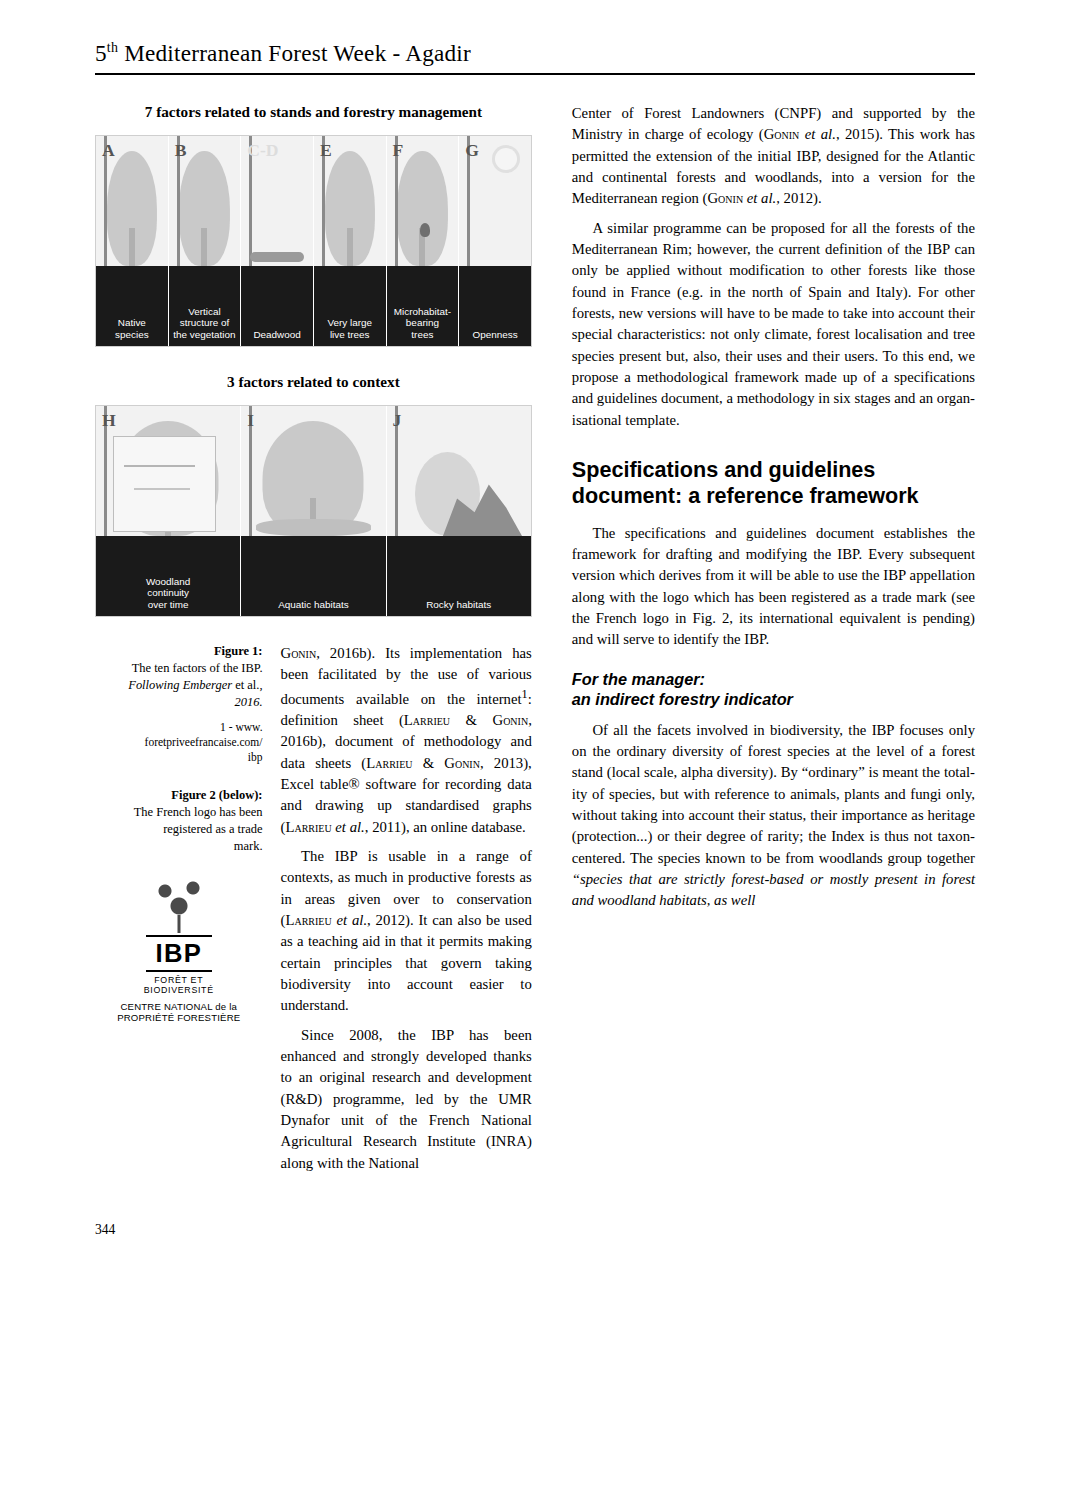5th Mediterranean Forest Week - Agadir
7 factors related to stands and forestry management
A Native
species
B Vertical
structure of
the vegetation
C-D Deadwood
E Very large
live trees
F Microhabitat-bearing
trees
G Openness
3 factors related to context
H Woodland
continuity
over time
I Aquatic habitats
J Rocky habitats
Figure 1:
The ten factors of the IBP.
Following Emberger et al.,
2016.
1 - www.
foretpriveefrancaise.com/
ibp
Figure 2 (below):
The French logo has been
registered as a trade
mark.
IBP
FORÊT ET
BIODIVERSITÉ
CENTRE NATIONAL de la
PROPRIÉTÉ FORESTIÈRE
Gonin, 2016b). Its implementation has been facilitated by the use of various documents available on the internet1: definition sheet (Larrieu & Gonin, 2016b), document of methodology and data sheets (Larrieu & Gonin, 2013), Excel table® software for recording data and drawing up standardised graphs (Larrieu et al., 2011), an online database.
The IBP is usable in a range of contexts, as much in productive forests as in areas given over to conservation (Larrieu et al., 2012). It can also be used as a teaching aid in that it permits making certain principles that govern taking biodiversity into account easier to understand.
Since 2008, the IBP has been enhanced and strongly developed thanks to an original research and development (R&D) programme, led by the UMR Dynafor unit of the French National Agricultural Research Institute (INRA) along with the National
344
Center of Forest Landowners (CNPF) and supported by the Ministry in charge of ecology (Gonin et al., 2015). This work has permitted the extension of the initial IBP, designed for the Atlantic and continental forests and woodlands, into a version for the Mediterranean region (Gonin et al., 2012).
A similar programme can be proposed for all the forests of the Mediterranean Rim; however, the current definition of the IBP can only be applied without modification to other forests like those found in France (e.g. in the north of Spain and Italy). For other forests, new versions will have to be made to take into account their special characteristics: not only climate, forest localisation and tree species present but, also, their uses and their users. To this end, we propose a methodological framework made up of a specifications and guidelines document, a methodology in six stages and an organisational template.
Specifications and guidelines document: a reference framework
The specifications and guidelines document establishes the framework for drafting and modifying the IBP. Every subsequent version which derives from it will be able to use the IBP appellation along with the logo which has been registered as a trade mark (see the French logo in Fig. 2, its international equivalent is pending) and will serve to identify the IBP.
For the manager:
an indirect forestry indicator
Of all the facets involved in biodiversity, the IBP focuses only on the ordinary diversity of forest species at the level of a forest stand (local scale, alpha diversity). By “ordinary” is meant the totality of species, but with reference to animals, plants and fungi only, without taking into account their status, their importance as heritage (protection...) or their degree of rarity; the Index is thus not taxon-centered. The species known to be from woodlands group together “species that are strictly forest-based or mostly present in forest and woodland habitats, as well